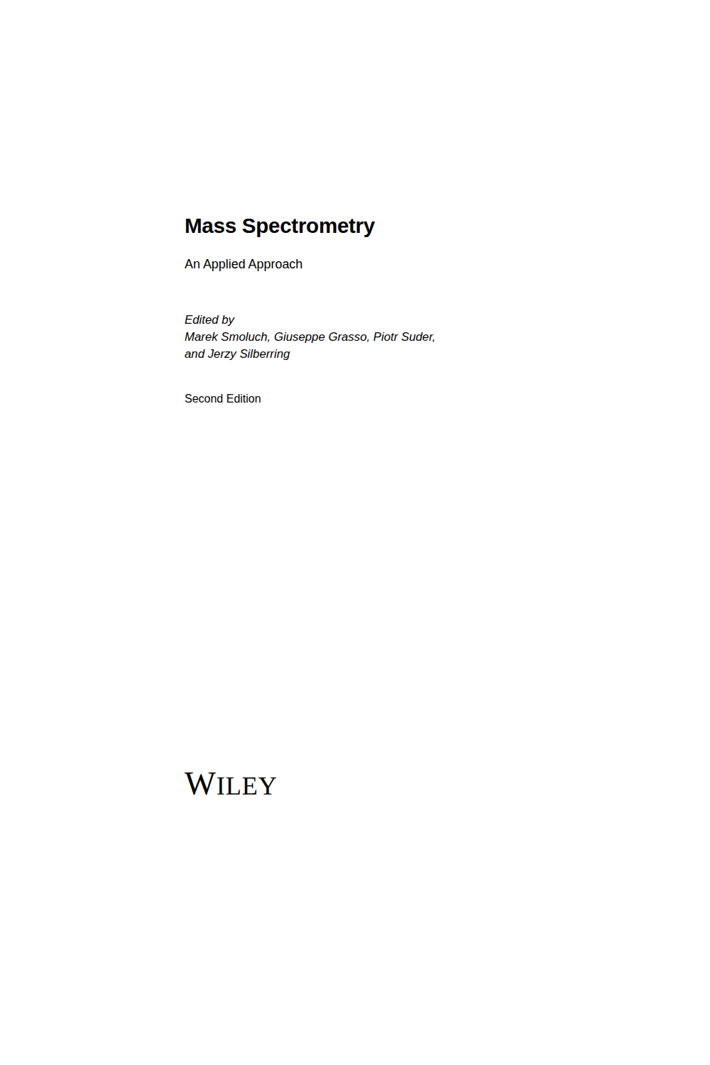Mass Spectrometry
An Applied Approach
Edited by Marek Smoluch, Giuseppe Grasso, Piotr Suder,
and Jerzy Silberring
Second Edition
WILEY